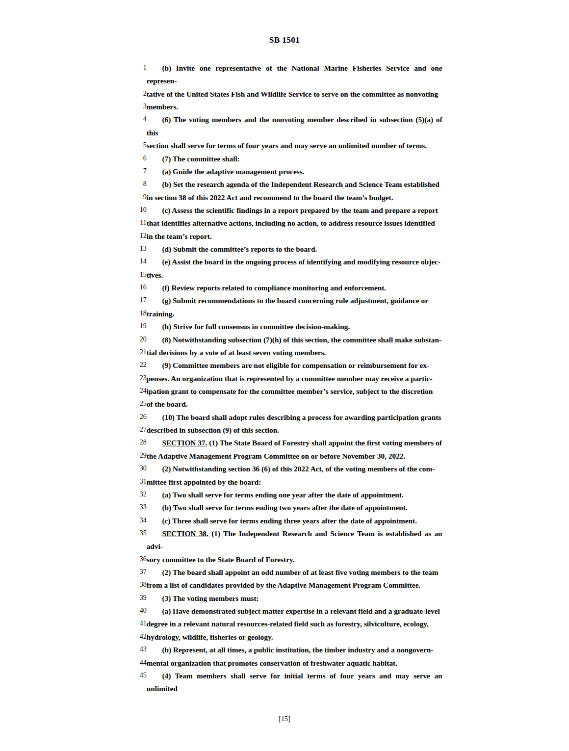SB 1501
| 1 | (b) Invite one representative of the National Marine Fisheries Service and one represen- |
| 2 | tative of the United States Fish and Wildlife Service to serve on the committee as nonvoting |
| 3 | members. |
| 4 | (6) The voting members and the nonvoting member described in subsection (5)(a) of this |
| 5 | section shall serve for terms of four years and may serve an unlimited number of terms. |
| 6 | (7) The committee shall: |
| 7 | (a) Guide the adaptive management process. |
| 8 | (b) Set the research agenda of the Independent Research and Science Team established |
| 9 | in section 38 of this 2022 Act and recommend to the board the team’s budget. |
| 10 | (c) Assess the scientific findings in a report prepared by the team and prepare a report |
| 11 | that identifies alternative actions, including no action, to address resource issues identified |
| 12 | in the team’s report. |
| 13 | (d) Submit the committee’s reports to the board. |
| 14 | (e) Assist the board in the ongoing process of identifying and modifying resource objec- |
| 15 | tives. |
| 16 | (f) Review reports related to compliance monitoring and enforcement. |
| 17 | (g) Submit recommendations to the board concerning rule adjustment, guidance or |
| 18 | training. |
| 19 | (h) Strive for full consensus in committee decision-making. |
| 20 | (8) Notwithstanding subsection (7)(h) of this section, the committee shall make substan- |
| 21 | tial decisions by a vote of at least seven voting members. |
| 22 | (9) Committee members are not eligible for compensation or reimbursement for ex- |
| 23 | penses. An organization that is represented by a committee member may receive a partic- |
| 24 | ipation grant to compensate for the committee member’s service, subject to the discretion |
| 25 | of the board. |
| 26 | (10) The board shall adopt rules describing a process for awarding participation grants |
| 27 | described in subsection (9) of this section. |
| 28 | SECTION 37. (1) The State Board of Forestry shall appoint the first voting members of |
| 29 | the Adaptive Management Program Committee on or before November 30, 2022. |
| 30 | (2) Notwithstanding section 36 (6) of this 2022 Act, of the voting members of the com- |
| 31 | mittee first appointed by the board: |
| 32 | (a) Two shall serve for terms ending one year after the date of appointment. |
| 33 | (b) Two shall serve for terms ending two years after the date of appointment. |
| 34 | (c) Three shall serve for terms ending three years after the date of appointment. |
| 35 | SECTION 38. (1) The Independent Research and Science Team is established as an advi- |
| 36 | sory committee to the State Board of Forestry. |
| 37 | (2) The board shall appoint an odd number of at least five voting members to the team |
| 38 | from a list of candidates provided by the Adaptive Management Program Committee. |
| 39 | (3) The voting members must: |
| 40 | (a) Have demonstrated subject matter expertise in a relevant field and a graduate-level |
| 41 | degree in a relevant natural resources-related field such as forestry, silviculture, ecology, |
| 42 | hydrology, wildlife, fisheries or geology. |
| 43 | (b) Represent, at all times, a public institution, the timber industry and a nongovern- |
| 44 | mental organization that promotes conservation of freshwater aquatic habitat. |
| 45 | (4) Team members shall serve for initial terms of four years and may serve an unlimited |
[15]